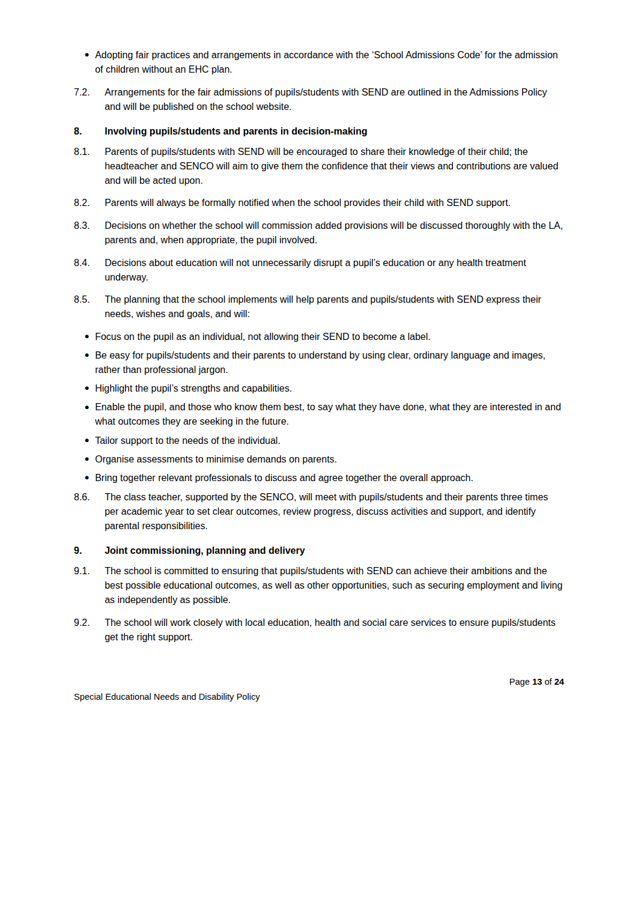Adopting fair practices and arrangements in accordance with the ‘School Admissions Code’ for the admission of children without an EHC plan.
7.2.
Arrangements for the fair admissions of pupils/students with SEND are outlined in the Admissions Policy and will be published on the school website.
8. Involving pupils/students and parents in decision-making
8.1.
Parents of pupils/students with SEND will be encouraged to share their knowledge of their child; the headteacher and SENCO will aim to give them the confidence that their views and contributions are valued and will be acted upon.
8.2.
Parents will always be formally notified when the school provides their child with SEND support.
8.3.
Decisions on whether the school will commission added provisions will be discussed thoroughly with the LA, parents and, when appropriate, the pupil involved.
8.4.
Decisions about education will not unnecessarily disrupt a pupil’s education or any health treatment underway.
8.5.
The planning that the school implements will help parents and pupils/students with SEND express their needs, wishes and goals, and will:
Focus on the pupil as an individual, not allowing their SEND to become a label.
Be easy for pupils/students and their parents to understand by using clear, ordinary language and images, rather than professional jargon.
Highlight the pupil’s strengths and capabilities.
Enable the pupil, and those who know them best, to say what they have done, what they are interested in and what outcomes they are seeking in the future.
Tailor support to the needs of the individual.
Organise assessments to minimise demands on parents.
Bring together relevant professionals to discuss and agree together the overall approach.
8.6.
The class teacher, supported by the SENCO, will meet with pupils/students and their parents three times per academic year to set clear outcomes, review progress, discuss activities and support, and identify parental responsibilities.
9. Joint commissioning, planning and delivery
9.1.
The school is committed to ensuring that pupils/students with SEND can achieve their ambitions and the best possible educational outcomes, as well as other opportunities, such as securing employment and living as independently as possible.
9.2.
The school will work closely with local education, health and social care services to ensure pupils/students get the right support.
Page 13 of 24
Special Educational Needs and Disability Policy